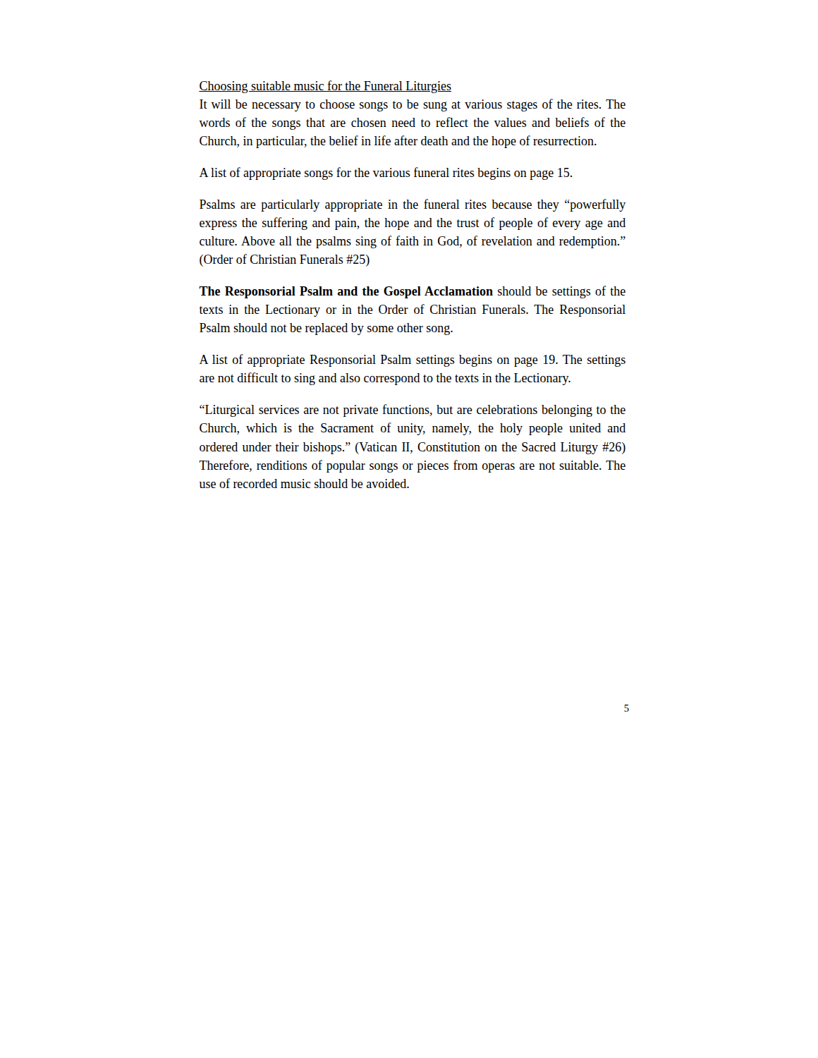Choosing suitable music for the Funeral Liturgies
It will be necessary to choose songs to be sung at various stages of the rites. The words of the songs that are chosen need to reflect the values and beliefs of the Church, in particular, the belief in life after death and the hope of resurrection.
A list of appropriate songs for the various funeral rites begins on page 15.
Psalms are particularly appropriate in the funeral rites because they “powerfully express the suffering and pain, the hope and the trust of people of every age and culture. Above all the psalms sing of faith in God, of revelation and redemption.” (Order of Christian Funerals #25)
The Responsorial Psalm and the Gospel Acclamation should be settings of the texts in the Lectionary or in the Order of Christian Funerals. The Responsorial Psalm should not be replaced by some other song.
A list of appropriate Responsorial Psalm settings begins on page 19. The settings are not difficult to sing and also correspond to the texts in the Lectionary.
“Liturgical services are not private functions, but are celebrations belonging to the Church, which is the Sacrament of unity, namely, the holy people united and ordered under their bishops.” (Vatican II, Constitution on the Sacred Liturgy #26) Therefore, renditions of popular songs or pieces from operas are not suitable. The use of recorded music should be avoided.
5